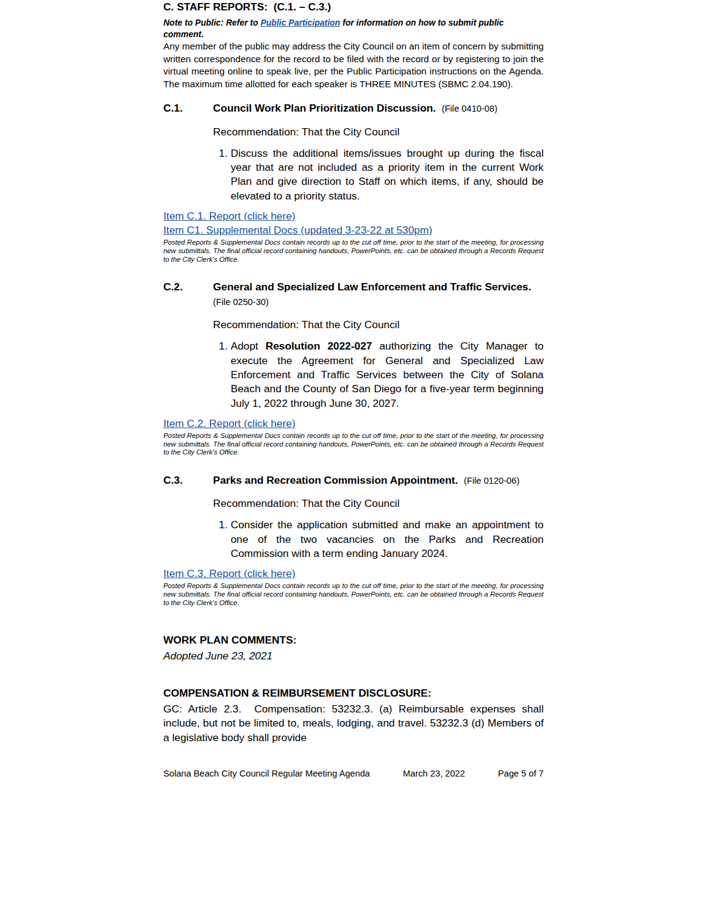C. STAFF REPORTS: (C.1. – C.3.)
Note to Public: Refer to Public Participation for information on how to submit public comment.
Any member of the public may address the City Council on an item of concern by submitting written correspondence for the record to be filed with the record or by registering to join the virtual meeting online to speak live, per the Public Participation instructions on the Agenda. The maximum time allotted for each speaker is THREE MINUTES (SBMC 2.04.190).
C.1.
Council Work Plan Prioritization Discussion. (File 0410-08)
Recommendation: That the City Council
Discuss the additional items/issues brought up during the fiscal year that are not included as a priority item in the current Work Plan and give direction to Staff on which items, if any, should be elevated to a priority status.
Item C.1. Report (click here) Item C1. Supplemental Docs (updated 3-23-22 at 530pm)
Posted Reports & Supplemental Docs contain records up to the cut off time, prior to the start of the meeting, for processing new submittals. The final official record containing handouts, PowerPoints, etc. can be obtained through a Records Request to the City Clerk’s Office.
C.2.
General and Specialized Law Enforcement and Traffic Services. (File 0250-30)
Recommendation: That the City Council
Adopt Resolution 2022-027 authorizing the City Manager to execute the Agreement for General and Specialized Law Enforcement and Traffic Services between the City of Solana Beach and the County of San Diego for a five-year term beginning July 1, 2022 through June 30, 2027.
Item C.2. Report (click here)
Posted Reports & Supplemental Docs contain records up to the cut off time, prior to the start of the meeting, for processing new submittals. The final official record containing handouts, PowerPoints, etc. can be obtained through a Records Request to the City Clerk’s Office.
C.3.
Parks and Recreation Commission Appointment. (File 0120-06)
Recommendation: That the City Council
Consider the application submitted and make an appointment to one of the two vacancies on the Parks and Recreation Commission with a term ending January 2024.
Item C.3. Report (click here)
Posted Reports & Supplemental Docs contain records up to the cut off time, prior to the start of the meeting, for processing new submittals. The final official record containing handouts, PowerPoints, etc. can be obtained through a Records Request to the City Clerk’s Office.
WORK PLAN COMMENTS:
Adopted June 23, 2021
COMPENSATION & REIMBURSEMENT DISCLOSURE:
GC: Article 2.3. Compensation: 53232.3. (a) Reimbursable expenses shall include, but not be limited to, meals, lodging, and travel. 53232.3 (d) Members of a legislative body shall provide
Solana Beach City Council Regular Meeting Agenda
March 23, 2022
Page 5 of 7